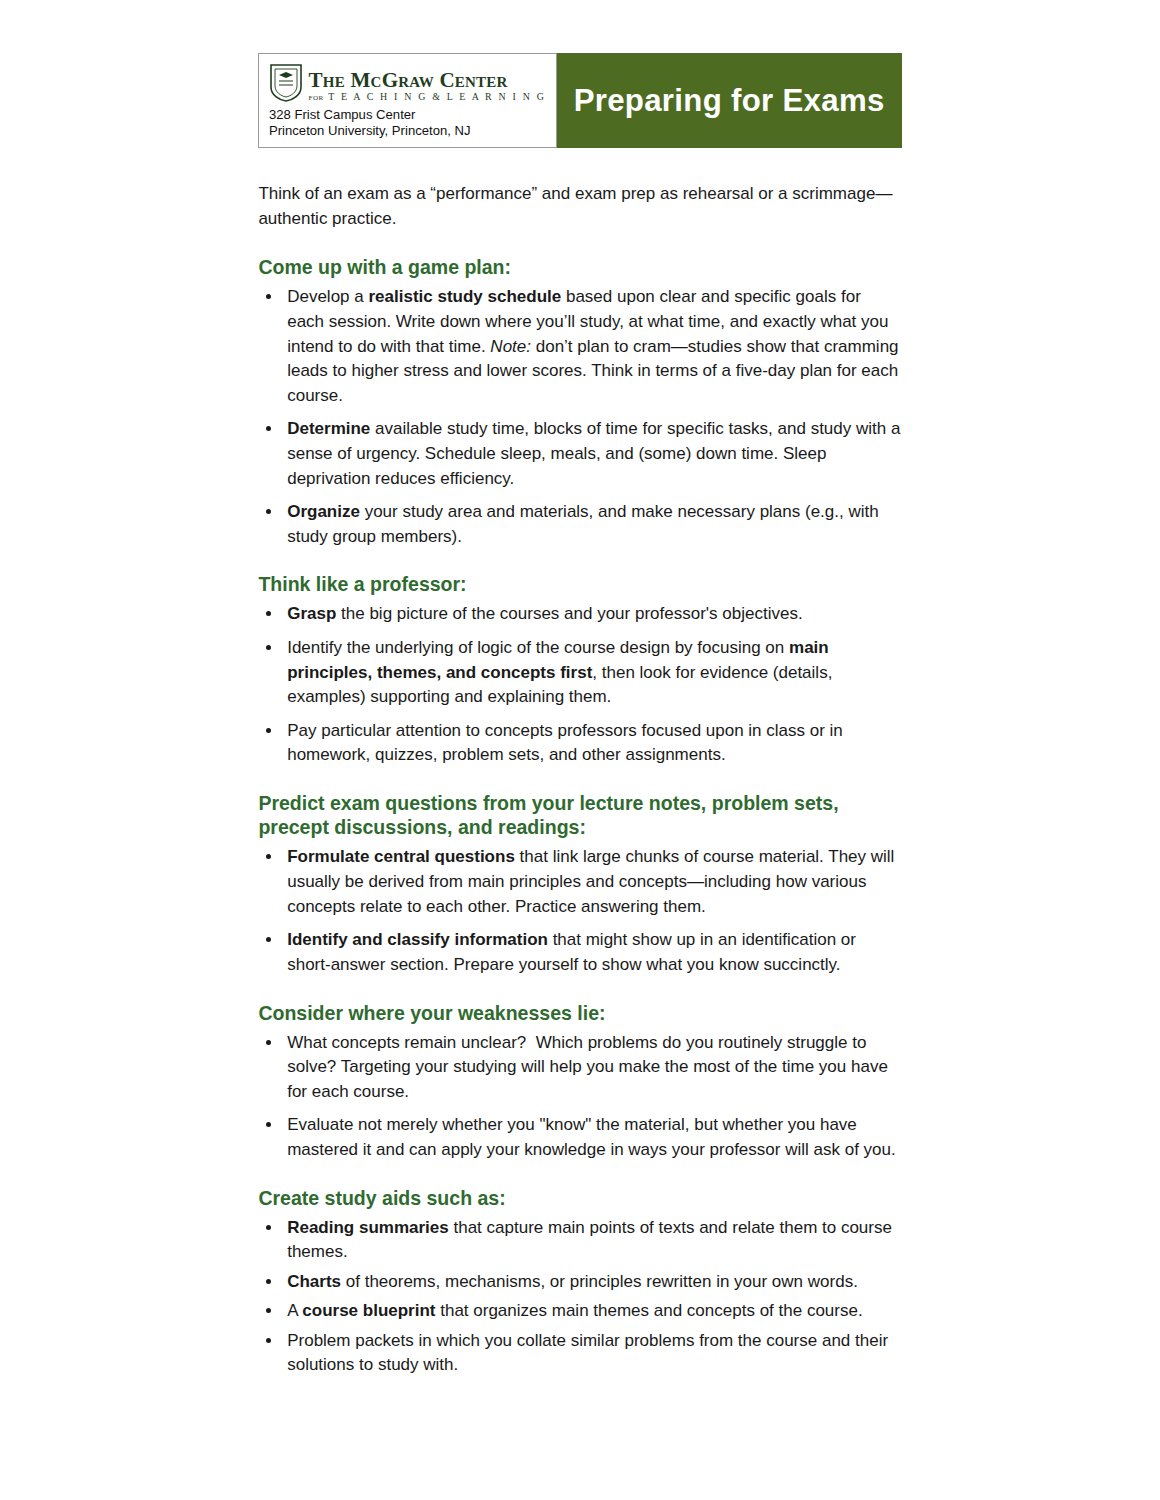The McGraw Center
for T E A C H I N G & L E A R N I N G
328 Frist Campus Center
Princeton University, Princeton, NJ
Preparing for Exams
Think of an exam as a “performance” and exam prep as rehearsal or a scrimmage—authentic practice.
Come up with a game plan:
Develop a realistic study schedule based upon clear and specific goals for each session. Write down where you’ll study, at what time, and exactly what you intend to do with that time. Note: don’t plan to cram—studies show that cramming leads to higher stress and lower scores. Think in terms of a five-day plan for each course.
Determine available study time, blocks of time for specific tasks, and study with a sense of urgency. Schedule sleep, meals, and (some) down time. Sleep deprivation reduces efficiency.
Organize your study area and materials, and make necessary plans (e.g., with study group members).
Think like a professor:
Grasp the big picture of the courses and your professor's objectives.
Identify the underlying of logic of the course design by focusing on main principles, themes, and concepts first, then look for evidence (details, examples) supporting and explaining them.
Pay particular attention to concepts professors focused upon in class or in homework, quizzes, problem sets, and other assignments.
Predict exam questions from your lecture notes, problem sets,
precept discussions, and readings:
Formulate central questions that link large chunks of course material. They will usually be derived from main principles and concepts—including how various concepts relate to each other. Practice answering them.
Identify and classify information that might show up in an identification or short-answer section. Prepare yourself to show what you know succinctly.
Consider where your weaknesses lie:
What concepts remain unclear? Which problems do you routinely struggle to solve? Targeting your studying will help you make the most of the time you have for each course.
Evaluate not merely whether you "know" the material, but whether you have mastered it and can apply your knowledge in ways your professor will ask of you.
Create study aids such as:
Reading summaries that capture main points of texts and relate them to course themes.
Charts of theorems, mechanisms, or principles rewritten in your own words.
A course blueprint that organizes main themes and concepts of the course.
Problem packets in which you collate similar problems from the course and their solutions to study with.